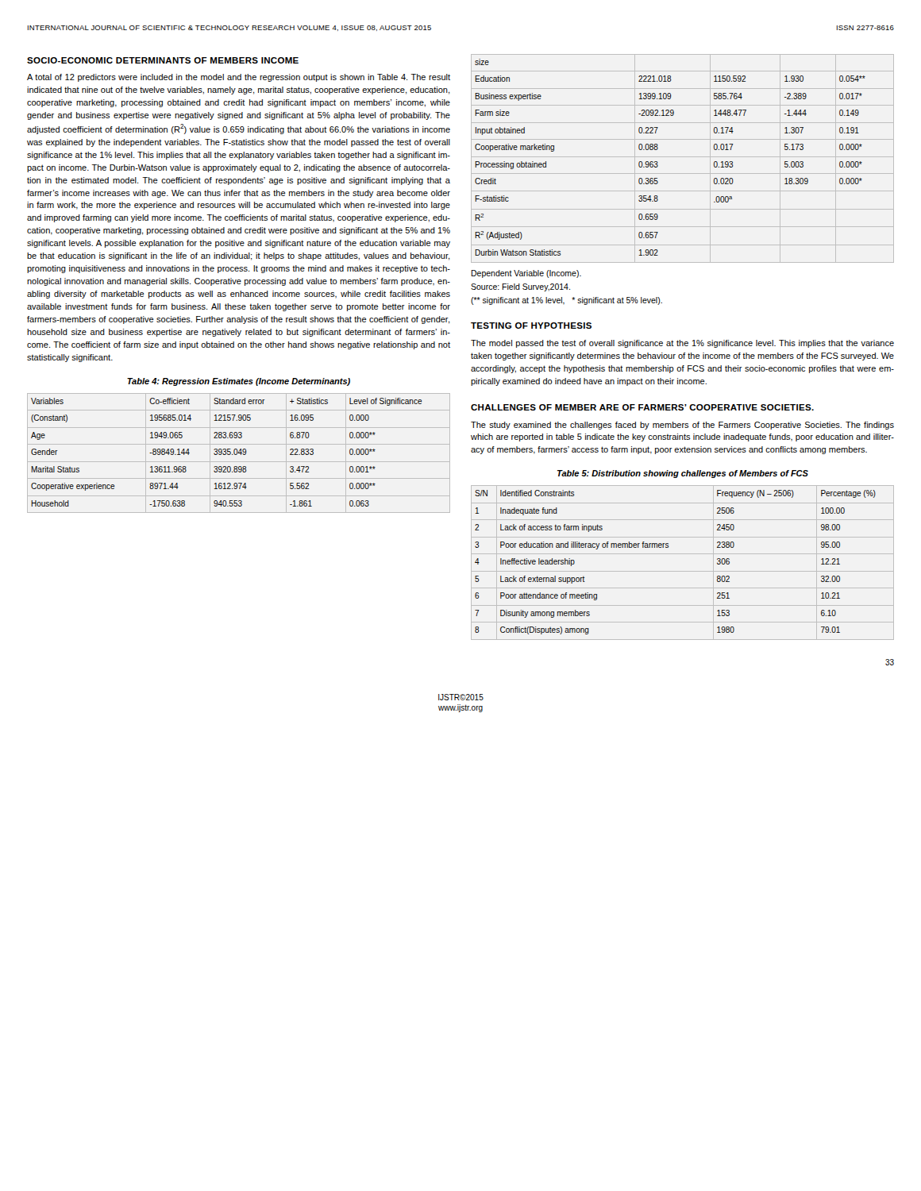INTERNATIONAL JOURNAL OF SCIENTIFIC & TECHNOLOGY RESEARCH VOLUME 4, ISSUE 08, AUGUST 2015
ISSN 2277-8616
Socio-Economic Determinants of Members Income
A total of 12 predictors were included in the model and the regression output is shown in Table 4. The result indicated that nine out of the twelve variables, namely age, marital status, cooperative experience, education, cooperative marketing, processing obtained and credit had significant impact on members’ income, while gender and business expertise were negatively signed and significant at 5% alpha level of probability. The adjusted coefficient of determination (R2) value is 0.659 indicating that about 66.0% the variations in income was explained by the independent variables. The F-statistics show that the model passed the test of overall significance at the 1% level. This implies that all the explanatory variables taken together had a significant impact on income. The Durbin-Watson value is approximately equal to 2, indicating the absence of autocorrelation in the estimated model. The coefficient of respondents’ age is positive and significant implying that a farmer’s income increases with age. We can thus infer that as the members in the study area become older in farm work, the more the experience and resources will be accumulated which when re-invested into large and improved farming can yield more income. The coefficients of marital status, cooperative experience, education, cooperative marketing, processing obtained and credit were positive and significant at the 5% and 1% significant levels. A possible explanation for the positive and significant nature of the education variable may be that education is significant in the life of an individual; it helps to shape attitudes, values and behaviour, promoting inquisitiveness and innovations in the process. It grooms the mind and makes it receptive to technological innovation and managerial skills. Cooperative processing add value to members’ farm produce, enabling diversity of marketable products as well as enhanced income sources, while credit facilities makes available investment funds for farm business. All these taken together serve to promote better income for farmers-members of cooperative societies. Further analysis of the result shows that the coefficient of gender, household size and business expertise are negatively related to but significant determinant of farmers’ income. The coefficient of farm size and input obtained on the other hand shows negative relationship and not statistically significant.
Table 4: Regression Estimates (Income Determinants)
| Variables | Co-efficient | Standard error | + Statistics | Level of Significance |
| (Constant) | 195685.014 | 12157.905 | 16.095 | 0.000 |
| Age | 1949.065 | 283.693 | 6.870 | 0.000** |
| Gender | -89849.144 | 3935.049 | 22.833 | 0.000** |
| Marital Status | 13611.968 | 3920.898 | 3.472 | 0.001** |
| Cooperative experience | 8971.44 | 1612.974 | 5.562 | 0.000** |
| Household | -1750.638 | 940.553 | -1.861 | 0.063 |
| size | | | | |
| Education | 2221.018 | 1150.592 | 1.930 | 0.054** |
| Business expertise | 1399.109 | 585.764 | -2.389 | 0.017* |
| Farm size | -2092.129 | 1448.477 | -1.444 | 0.149 |
| Input obtained | 0.227 | 0.174 | 1.307 | 0.191 |
| Cooperative marketing | 0.088 | 0.017 | 5.173 | 0.000* |
| Processing obtained | 0.963 | 0.193 | 5.003 | 0.000* |
| Credit | 0.365 | 0.020 | 18.309 | 0.000* |
| F-statistic | 354.8 | .000 a | | |
| R 2 | 0.659 | | | |
| R 2 (Adjusted) | 0.657 | | | |
| Durbin Watson Statistics | 1.902 | | | |
Dependent Variable (Income).
Source: Field Survey,2014.
(** significant at 1% level, * significant at 5% level).
Testing of Hypothesis
The model passed the test of overall significance at the 1% significance level. This implies that the variance taken together significantly determines the behaviour of the income of the members of the FCS surveyed. We accordingly, accept the hypothesis that membership of FCS and their socio-economic profiles that were empirically examined do indeed have an impact on their income.
Challenges of Member are of Farmers’ Cooperative Societies.
The study examined the challenges faced by members of the Farmers Cooperative Societies. The findings which are reported in table 5 indicate the key constraints include inadequate funds, poor education and illiteracy of members, farmers’ access to farm input, poor extension services and conflicts among members.
Table 5: Distribution showing challenges of Members of FCS
| S/N | Identified Constraints | Frequency (N – 2506) | Percentage (%) |
| 1 | Inadequate fund | 2506 | 100.00 |
| 2 | Lack of access to farm inputs | 2450 | 98.00 |
| 3 | Poor education and illiteracy of member farmers | 2380 | 95.00 |
| 4 | Ineffective leadership | 306 | 12.21 |
| 5 | Lack of external support | 802 | 32.00 |
| 6 | Poor attendance of meeting | 251 | 10.21 |
| 7 | Disunity among members | 153 | 6.10 |
| 8 | Conflict(Disputes) among | 1980 | 79.01 |
33
IJSTR©2015
www.ijstr.org